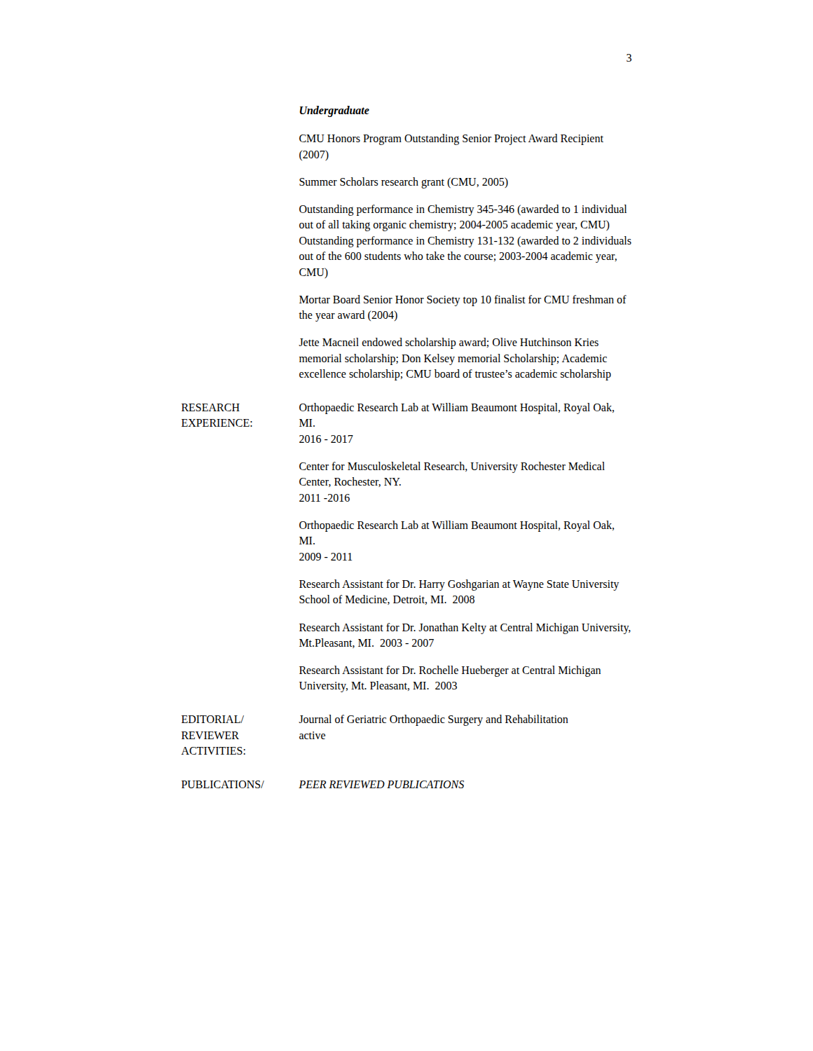3
| | Undergraduate CMU Honors Program Outstanding Senior Project Award Recipient (2007) Summer Scholars research grant (CMU, 2005) Outstanding performance in Chemistry 345-346 (awarded to 1 individual out of all taking organic chemistry; 2004-2005 academic year, CMU) Outstanding performance in Chemistry 131-132 (awarded to 2 individuals out of the 600 students who take the course; 2003-2004 academic year, CMU) Mortar Board Senior Honor Society top 10 finalist for CMU freshman of the year award (2004) Jette Macneil endowed scholarship award; Olive Hutchinson Kries memorial scholarship; Don Kelsey memorial Scholarship; Academic excellence scholarship; CMU board of trustee’s academic scholarship |
| RESEARCH EXPERIENCE: | Orthopaedic Research Lab at William Beaumont Hospital, Royal Oak, MI. 2016 - 2017 Center for Musculoskeletal Research, University Rochester Medical Center, Rochester, NY. 2011 -2016 Orthopaedic Research Lab at William Beaumont Hospital, Royal Oak, MI. 2009 - 2011 Research Assistant for Dr. Harry Goshgarian at Wayne State University School of Medicine, Detroit, MI. 2008 Research Assistant for Dr. Jonathan Kelty at Central Michigan University, Mt.Pleasant, MI. 2003 - 2007 Research Assistant for Dr. Rochelle Hueberger at Central Michigan University, Mt. Pleasant, MI. 2003 |
| EDITORIAL/ REVIEWER ACTIVITIES: | Journal of Geriatric Orthopaedic Surgery and Rehabilitation active |
| PUBLICATIONS/ | PEER REVIEWED PUBLICATIONS |